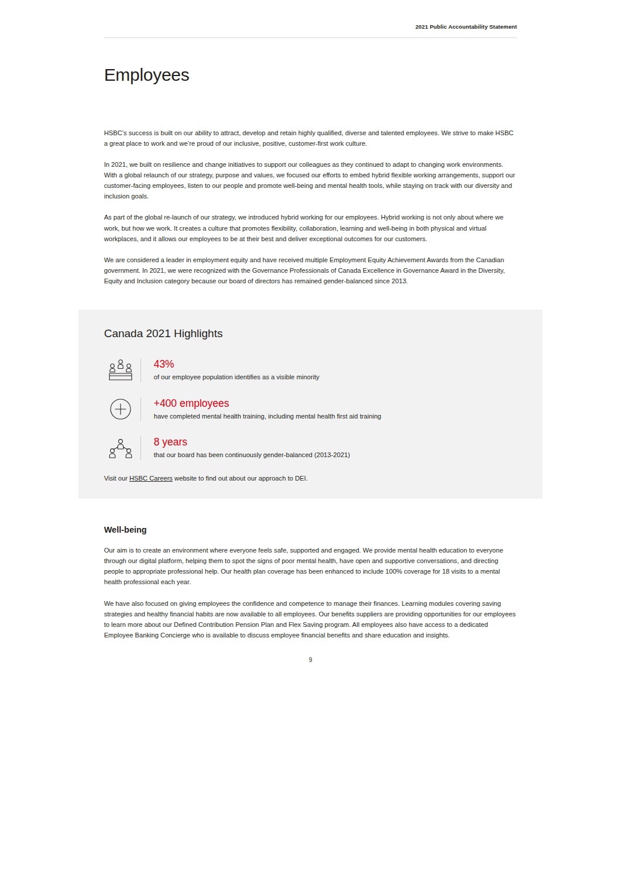2021 Public Accountability Statement
Employees
HSBC’s success is built on our ability to attract, develop and retain highly qualified, diverse and talented employees. We strive to make HSBC a great place to work and we’re proud of our inclusive, positive, customer-first work culture.
In 2021, we built on resilience and change initiatives to support our colleagues as they continued to adapt to changing work environments. With a global relaunch of our strategy, purpose and values, we focused our efforts to embed hybrid flexible working arrangements, support our customer-facing employees, listen to our people and promote well-being and mental health tools, while staying on track with our diversity and inclusion goals.
As part of the global re-launch of our strategy, we introduced hybrid working for our employees. Hybrid working is not only about where we work, but how we work. It creates a culture that promotes flexibility, collaboration, learning and well-being in both physical and virtual workplaces, and it allows our employees to be at their best and deliver exceptional outcomes for our customers.
We are considered a leader in employment equity and have received multiple Employment Equity Achievement Awards from the Canadian government. In 2021, we were recognized with the Governance Professionals of Canada Excellence in Governance Award in the Diversity, Equity and Inclusion category because our board of directors has remained gender-balanced since 2013.
Canada 2021 Highlights
43%
of our employee population identifies as a visible minority
+400 employees
have completed mental health training, including mental health first aid training
8 years
that our board has been continuously gender-balanced (2013-2021)
Visit our HSBC Careers website to find out about our approach to DEI.
Well-being
Our aim is to create an environment where everyone feels safe, supported and engaged. We provide mental health education to everyone through our digital platform, helping them to spot the signs of poor mental health, have open and supportive conversations, and directing people to appropriate professional help. Our health plan coverage has been enhanced to include 100% coverage for 18 visits to a mental health professional each year.
We have also focused on giving employees the confidence and competence to manage their finances. Learning modules covering saving strategies and healthy financial habits are now available to all employees. Our benefits suppliers are providing opportunities for our employees to learn more about our Defined Contribution Pension Plan and Flex Saving program. All employees also have access to a dedicated Employee Banking Concierge who is available to discuss employee financial benefits and share education and insights.
9